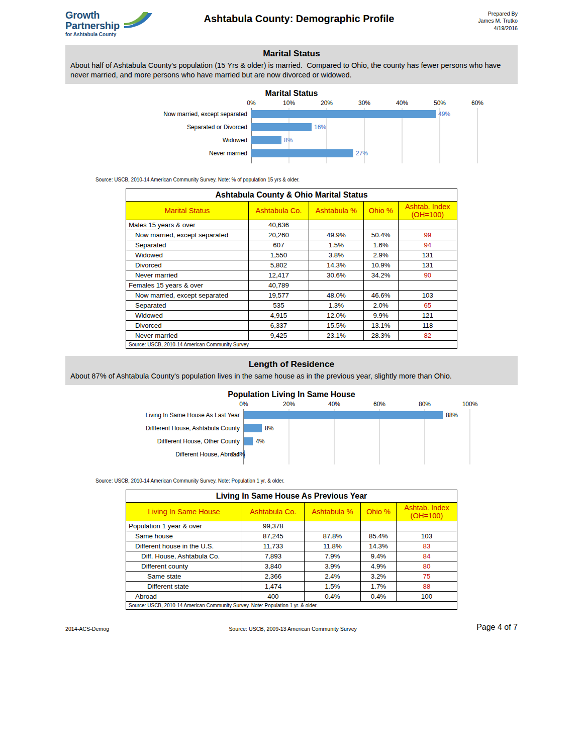Growth
Partnership
for Ashtabula County
Ashtabula County: Demographic Profile
Prepared By
James M. Trutko
4/19/2016
Marital Status
About half of Ashtabula County's population (15 Yrs & older) is married. Compared to Ohio, the county has fewer persons who have never married, and more persons who have married but are now divorced or widowed.
Marital Status
0% 10% 20% 30% 40% 50% 60% Now married, except separated Separated or Divorced Widowed Never married 49% 16% 8% 27%
Source: USCB, 2010-14 American Community Survey. Note: % of population 15 yrs & older.
Ashtabula County & Ohio Marital Status
| Marital Status | Ashtabula Co. | Ashtabula % | Ohio % | Ashtab. Index (OH=100) |
| --- | --- | --- | --- | --- |
| Males 15 years & over | 40,636 | | | |
| Now married, except separated | 20,260 | 49.9% | 50.4% | 99 |
| Separated | 607 | 1.5% | 1.6% | 94 |
| Widowed | 1,550 | 3.8% | 2.9% | 131 |
| Divorced | 5,802 | 14.3% | 10.9% | 131 |
| Never married | 12,417 | 30.6% | 34.2% | 90 |
| Females 15 years & over | 40,789 | | | |
| Now married, except separated | 19,577 | 48.0% | 46.6% | 103 |
| Separated | 535 | 1.3% | 2.0% | 65 |
| Widowed | 4,915 | 12.0% | 9.9% | 121 |
| Divorced | 6,337 | 15.5% | 13.1% | 118 |
| Never married | 9,425 | 23.1% | 28.3% | 82 |
| Source: USCB, 2010-14 American Community Survey |
Length of Residence
About 87% of Ashtabula County's population lives in the same house as in the previous year, slightly more than Ohio.
Population Living In Same House
0% 20% 40% 60% 80% 100% Living In Same House As Last Year Diffferent House, Ashtabula County Diffferent House, Other County Different House, Abroad 88% 8% 4% 0.4%
Source: USCB, 2010-14 American Community Survey. Note: Population 1 yr. & older.
Living In Same House As Previous Year
| Living In Same House | Ashtabula Co. | Ashtabula % | Ohio % | Ashtab. Index (OH=100) |
| --- | --- | --- | --- | --- |
| Population 1 year & over | 99,378 | | | |
| Same house | 87,245 | 87.8% | 85.4% | 103 |
| Different house in the U.S. | 11,733 | 11.8% | 14.3% | 83 |
| Diff. House, Ashtabula Co. | 7,893 | 7.9% | 9.4% | 84 |
| Different county | 3,840 | 3.9% | 4.9% | 80 |
| Same state | 2,366 | 2.4% | 3.2% | 75 |
| Different state | 1,474 | 1.5% | 1.7% | 88 |
| Abroad | 400 | 0.4% | 0.4% | 100 |
| Source: USCB, 2010-14 American Community Survey. Note: Population 1 yr. & older. |
2014-ACS-Demog
Source: USCB, 2009-13 American Community Survey
Page 4 of 7